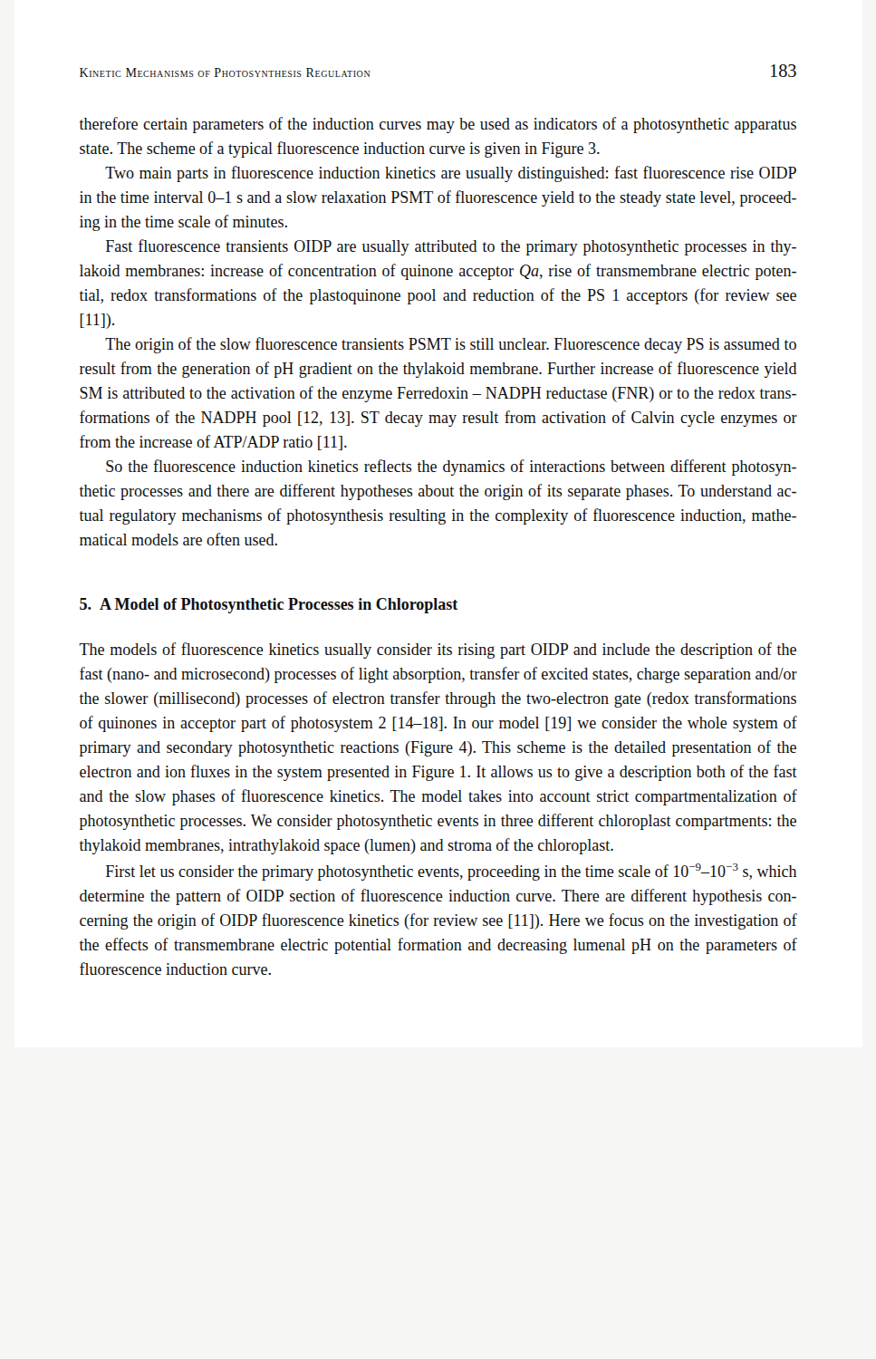Kinetic Mechanisms of Photosynthesis Regulation 183
therefore certain parameters of the induction curves may be used as indicators of a photosynthetic apparatus state. The scheme of a typical fluorescence induction curve is given in Figure 3.
Two main parts in fluorescence induction kinetics are usually distinguished: fast fluorescence rise OIDP in the time interval 0–1 s and a slow relaxation PSMT of fluorescence yield to the steady state level, proceeding in the time scale of minutes.
Fast fluorescence transients OIDP are usually attributed to the primary photosynthetic processes in thylakoid membranes: increase of concentration of quinone acceptor Qa, rise of transmembrane electric potential, redox transformations of the plastoquinone pool and reduction of the PS 1 acceptors (for review see [11]).
The origin of the slow fluorescence transients PSMT is still unclear. Fluorescence decay PS is assumed to result from the generation of pH gradient on the thylakoid membrane. Further increase of fluorescence yield SM is attributed to the activation of the enzyme Ferredoxin – NADPH reductase (FNR) or to the redox transformations of the NADPH pool [12, 13]. ST decay may result from activation of Calvin cycle enzymes or from the increase of ATP/ADP ratio [11].
So the fluorescence induction kinetics reflects the dynamics of interactions between different photosynthetic processes and there are different hypotheses about the origin of its separate phases. To understand actual regulatory mechanisms of photosynthesis resulting in the complexity of fluorescence induction, mathematical models are often used.
5. A Model of Photosynthetic Processes in Chloroplast
The models of fluorescence kinetics usually consider its rising part OIDP and include the description of the fast (nano- and microsecond) processes of light absorption, transfer of excited states, charge separation and/or the slower (millisecond) processes of electron transfer through the two-electron gate (redox transformations of quinones in acceptor part of photosystem 2 [14–18]. In our model [19] we consider the whole system of primary and secondary photosynthetic reactions (Figure 4). This scheme is the detailed presentation of the electron and ion fluxes in the system presented in Figure 1. It allows us to give a description both of the fast and the slow phases of fluorescence kinetics. The model takes into account strict compartmentalization of photosynthetic processes. We consider photosynthetic events in three different chloroplast compartments: the thylakoid membranes, intrathylakoid space (lumen) and stroma of the chloroplast.
First let us consider the primary photosynthetic events, proceeding in the time scale of 10−9–10−3 s, which determine the pattern of OIDP section of fluorescence induction curve. There are different hypothesis concerning the origin of OIDP fluorescence kinetics (for review see [11]). Here we focus on the investigation of the effects of transmembrane electric potential formation and decreasing lumenal pH on the parameters of fluorescence induction curve.